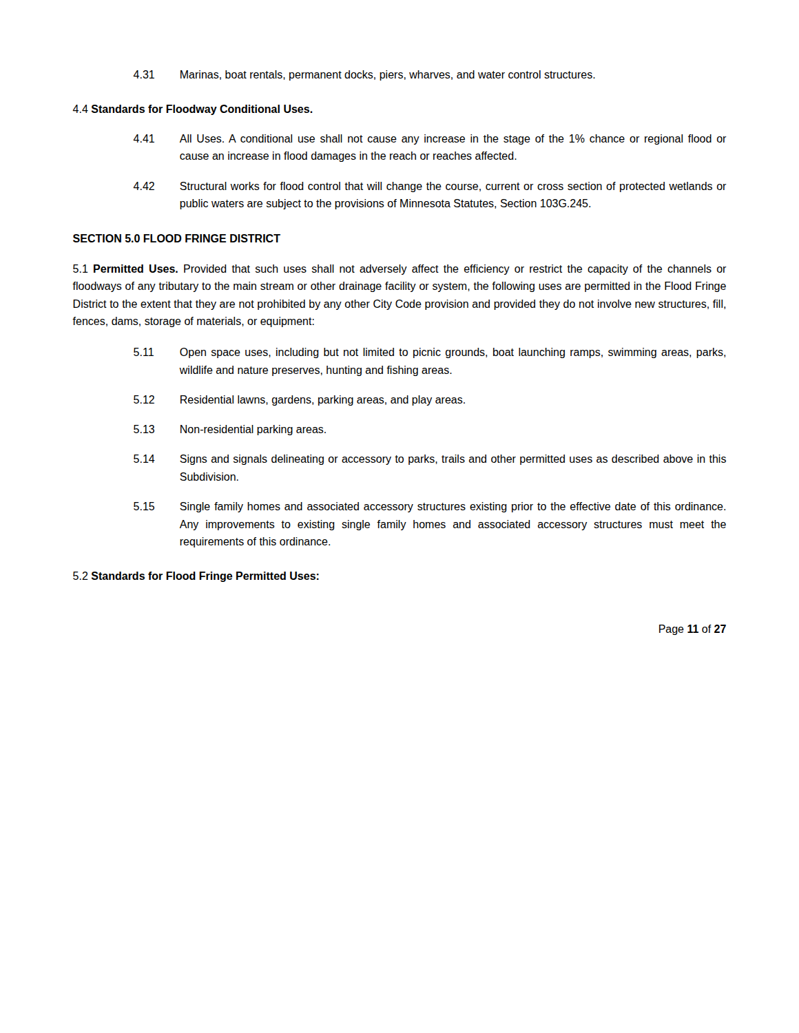4.31
Marinas, boat rentals, permanent docks, piers, wharves, and water control structures.
4.4 Standards for Floodway Conditional Uses.
4.41
All Uses. A conditional use shall not cause any increase in the stage of the 1% chance or regional flood or cause an increase in flood damages in the reach or reaches affected.
4.42
Structural works for flood control that will change the course, current or cross section of protected wetlands or public waters are subject to the provisions of Minnesota Statutes, Section 103G.245.
SECTION 5.0 FLOOD FRINGE DISTRICT
5.1 Permitted Uses. Provided that such uses shall not adversely affect the efficiency or restrict the capacity of the channels or floodways of any tributary to the main stream or other drainage facility or system, the following uses are permitted in the Flood Fringe District to the extent that they are not prohibited by any other City Code provision and provided they do not involve new structures, fill, fences, dams, storage of materials, or equipment:
5.11
Open space uses, including but not limited to picnic grounds, boat launching ramps, swimming areas, parks, wildlife and nature preserves, hunting and fishing areas.
5.12
Residential lawns, gardens, parking areas, and play areas.
5.13
Non-residential parking areas.
5.14
Signs and signals delineating or accessory to parks, trails and other permitted uses as described above in this Subdivision.
5.15
Single family homes and associated accessory structures existing prior to the effective date of this ordinance. Any improvements to existing single family homes and associated accessory structures must meet the requirements of this ordinance.
5.2 Standards for Flood Fringe Permitted Uses:
Page 11 of 27